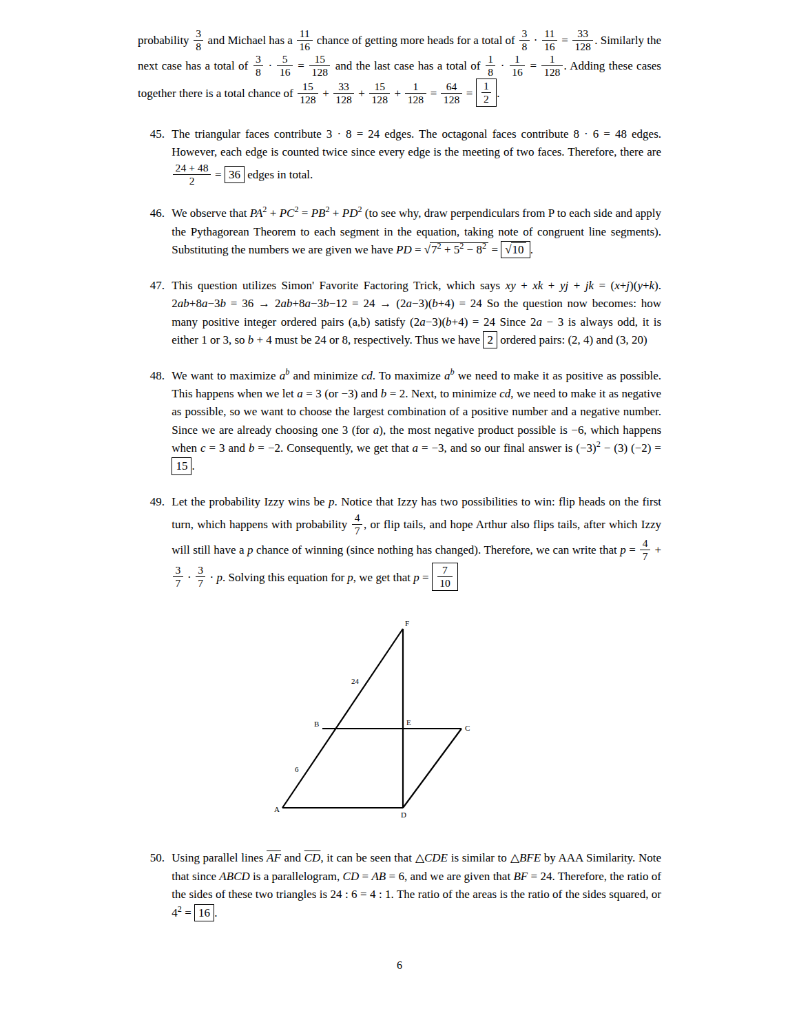probability 38 and Michael has a 1116 chance of getting more heads for a total of 38 · 1116 = 33128. Similarly the next case has a total of 38 · 516 = 15128 and the last case has a total of 18 · 116 = 1128. Adding these cases together there is a total chance of 15128 + 33128 + 15128 + 1128 = 64128 = 12.
45. The triangular faces contribute 3 · 8 = 24 edges. The octagonal faces contribute 8 · 6 = 48 edges. However, each edge is counted twice since every edge is the meeting of two faces. Therefore, there are 24 + 482 = 36 edges in total.
46. We observe that PA2 + PC2 = PB2 + PD2 (to see why, draw perpendiculars from P to each side and apply the Pythagorean Theorem to each segment in the equation, taking note of congruent line segments). Substituting the numbers we are given we have PD = √72 + 52 − 82 = √10.
47. This question utilizes Simon' Favorite Factoring Trick, which says xy + xk + yj + jk = (x+j)(y+k). 2ab+8a−3b = 36 → 2ab+8a−3b−12 = 24 → (2a−3)(b+4) = 24 So the question now becomes: how many positive integer ordered pairs (a,b) satisfy (2a−3)(b+4) = 24 Since 2a − 3 is always odd, it is either 1 or 3, so b + 4 must be 24 or 8, respectively. Thus we have 2 ordered pairs: (2, 4) and (3, 20)
48. We want to maximize ab and minimize cd. To maximize ab we need to make it as positive as possible. This happens when we let a = 3 (or −3) and b = 2. Next, to minimize cd, we need to make it as negative as possible, so we want to choose the largest combination of a positive number and a negative number. Since we are already choosing one 3 (for a), the most negative product possible is −6, which happens when c = 3 and b = −2. Consequently, we get that a = −3, and so our final answer is (−3)2 − (3) (−2) = 15.
49. Let the probability Izzy wins be p. Notice that Izzy has two possibilities to win: flip heads on the first turn, which happens with probability 47, or flip tails, and hope Arthur also flips tails, after which Izzy will still have a p chance of winning (since nothing has changed). Therefore, we can write that p = 47 + 37 · 37 · p. Solving this equation for p, we get that p = 710
F B C A D E 24 6
50. Using parallel lines AF and CD, it can be seen that △CDE is similar to △BFE by AAA Similarity. Note that since ABCD is a parallelogram, CD = AB = 6, and we are given that BF = 24. Therefore, the ratio of the sides of these two triangles is 24 : 6 = 4 : 1. The ratio of the areas is the ratio of the sides squared, or 42 = 16.
6